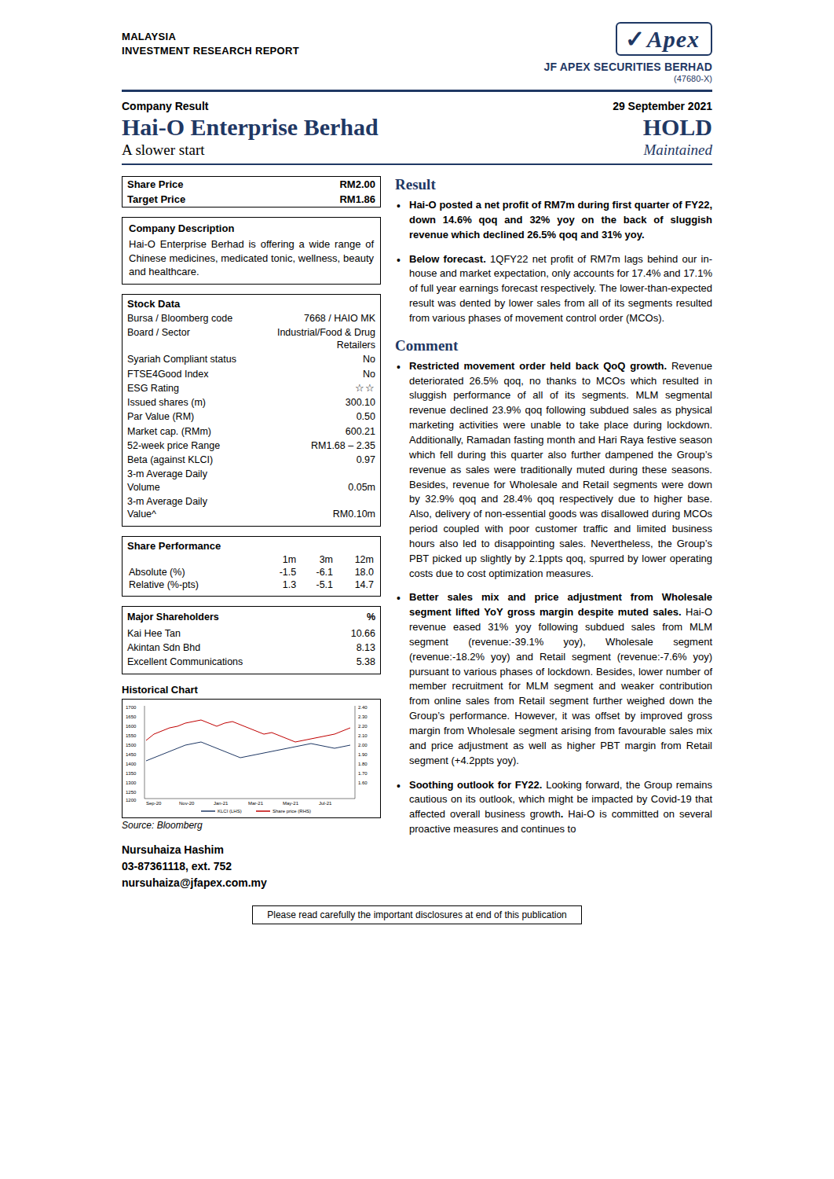MALAYSIA
INVESTMENT RESEARCH REPORT
✓Apex
JF APEX SECURITIES BERHAD
(47680-X)
Company Result
Hai-O Enterprise Berhad
A slower start
29 September 2021
HOLD
Maintained
| Share Price | RM2.00 |
| Target Price | RM1.86 |
Company Description
Hai-O Enterprise Berhad is offering a wide range of Chinese medicines, medicated tonic, wellness, beauty and healthcare.
Stock Data
| Bursa / Bloomberg code | 7668 / HAIO MK |
| Board / Sector | Industrial/Food & Drug Retailers |
| Syariah Compliant status | No |
| FTSE4Good Index | No |
| ESG Rating | ☆☆ |
| Issued shares (m) | 300.10 |
| Par Value (RM) | 0.50 |
| Market cap. (RMm) | 600.21 |
| 52-week price Range | RM1.68 – 2.35 |
| Beta (against KLCI) | 0.97 |
| 3-m Average Daily Volume | 0.05m |
| 3-m Average Daily Value^ | RM0.10m |
Share Performance
| | 1m | 3m | 12m |
| --- | --- | --- | --- |
| Absolute (%) | -1.5 | -6.1 | 18.0 |
| Relative (%-pts) | 1.3 | -5.1 | 14.7 |
| Major Shareholders | % |
| Kai Hee Tan | 10.66 |
| Akintan Sdn Bhd | 8.13 |
| Excellent Communications | 5.38 |
Historical Chart
1700 1650 1600 1550 1500 1450 1400 1350 1300 1250 1200 2.40 2.30 2.20 2.10 2.00 1.90 1.80 1.70 1.60 Sep-20 Nov-20 Jan-21 Mar-21 May-21 Jul-21 KLCI (LHS) Share price (RHS)
Source: Bloomberg
Nursuhaiza Hashim
03-87361118, ext. 752
nursuhaiza@jfapex.com.my
Result
Hai-O posted a net profit of RM7m during first quarter of FY22, down 14.6% qoq and 32% yoy on the back of sluggish revenue which declined 26.5% qoq and 31% yoy.
Below forecast. 1QFY22 net profit of RM7m lags behind our in-house and market expectation, only accounts for 17.4% and 17.1% of full year earnings forecast respectively. The lower-than-expected result was dented by lower sales from all of its segments resulted from various phases of movement control order (MCOs).
Comment
Restricted movement order held back QoQ growth. Revenue deteriorated 26.5% qoq, no thanks to MCOs which resulted in sluggish performance of all of its segments. MLM segmental revenue declined 23.9% qoq following subdued sales as physical marketing activities were unable to take place during lockdown. Additionally, Ramadan fasting month and Hari Raya festive season which fell during this quarter also further dampened the Group’s revenue as sales were traditionally muted during these seasons. Besides, revenue for Wholesale and Retail segments were down by 32.9% qoq and 28.4% qoq respectively due to higher base. Also, delivery of non-essential goods was disallowed during MCOs period coupled with poor customer traffic and limited business hours also led to disappointing sales. Nevertheless, the Group’s PBT picked up slightly by 2.1ppts qoq, spurred by lower operating costs due to cost optimization measures.
Better sales mix and price adjustment from Wholesale segment lifted YoY gross margin despite muted sales. Hai-O revenue eased 31% yoy following subdued sales from MLM segment (revenue:-39.1% yoy), Wholesale segment (revenue:-18.2% yoy) and Retail segment (revenue:-7.6% yoy) pursuant to various phases of lockdown. Besides, lower number of member recruitment for MLM segment and weaker contribution from online sales from Retail segment further weighed down the Group’s performance. However, it was offset by improved gross margin from Wholesale segment arising from favourable sales mix and price adjustment as well as higher PBT margin from Retail segment (+4.2ppts yoy).
Soothing outlook for FY22. Looking forward, the Group remains cautious on its outlook, which might be impacted by Covid-19 that affected overall business growth. Hai-O is committed on several proactive measures and continues to
Please read carefully the important disclosures at end of this publication